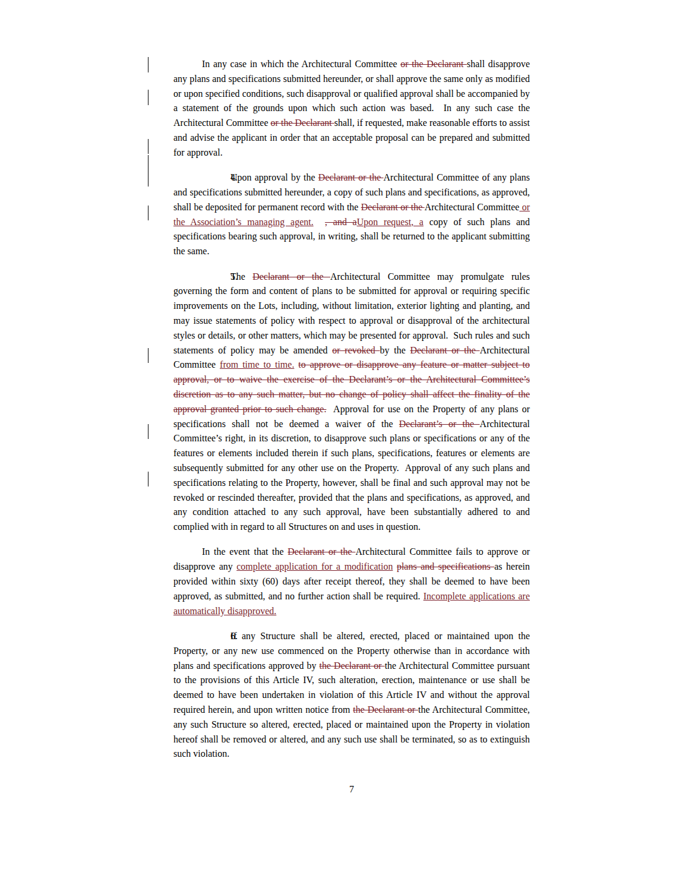In any case in which the Architectural Committee or the Declarant shall disapprove any plans and specifications submitted hereunder, or shall approve the same only as modified or upon specified conditions, such disapproval or qualified approval shall be accompanied by a statement of the grounds upon which such action was based. In any such case the Architectural Committee or the Declarant shall, if requested, make reasonable efforts to assist and advise the applicant in order that an acceptable proposal can be prepared and submitted for approval.
4. Upon approval by the Declarant or the Architectural Committee of any plans and specifications submitted hereunder, a copy of such plans and specifications, as approved, shall be deposited for permanent record with the Declarant or the Architectural Committee or the Association’s managing agent. , and a Upon request, a copy of such plans and specifications bearing such approval, in writing, shall be returned to the applicant submitting the same.
5. The Declarant or the Architectural Committee may promulgate rules governing the form and content of plans to be submitted for approval or requiring specific improvements on the Lots, including, without limitation, exterior lighting and planting, and may issue statements of policy with respect to approval or disapproval of the architectural styles or details, or other matters, which may be presented for approval. Such rules and such statements of policy may be amended or revoked by the Declarant or the Architectural Committee from time to time. to approve or disapprove any feature or matter subject to approval, or to waive the exercise of the Declarant’s or the Architectural Committee’s discretion as to any such matter, but no change of policy shall affect the finality of the approval granted prior to such change. Approval for use on the Property of any plans or specifications shall not be deemed a waiver of the Declarant’s or the Architectural Committee’s right, in its discretion, to disapprove such plans or specifications or any of the features or elements included therein if such plans, specifications, features or elements are subsequently submitted for any other use on the Property. Approval of any such plans and specifications relating to the Property, however, shall be final and such approval may not be revoked or rescinded thereafter, provided that the plans and specifications, as approved, and any condition attached to any such approval, have been substantially adhered to and complied with in regard to all Structures on and uses in question.
In the event that the Declarant or the Architectural Committee fails to approve or disapprove any complete application for a modification plans and specifications as herein provided within sixty (60) days after receipt thereof, they shall be deemed to have been approved, as submitted, and no further action shall be required. Incomplete applications are automatically disapproved.
6. If any Structure shall be altered, erected, placed or maintained upon the Property, or any new use commenced on the Property otherwise than in accordance with plans and specifications approved by the Declarant or the Architectural Committee pursuant to the provisions of this Article IV, such alteration, erection, maintenance or use shall be deemed to have been undertaken in violation of this Article IV and without the approval required herein, and upon written notice from the Declarant or the Architectural Committee, any such Structure so altered, erected, placed or maintained upon the Property in violation hereof shall be removed or altered, and any such use shall be terminated, so as to extinguish such violation.
7